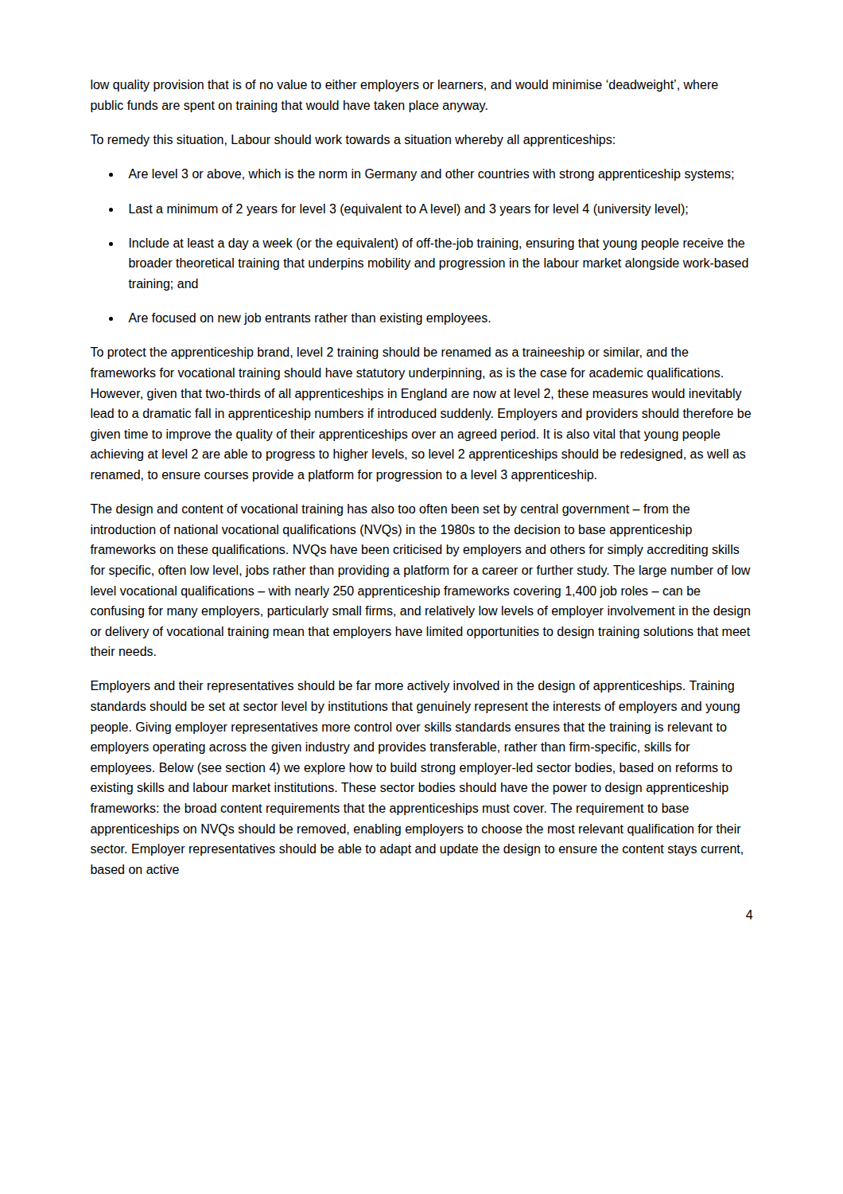low quality provision that is of no value to either employers or learners, and would minimise ‘deadweight’, where public funds are spent on training that would have taken place anyway.
To remedy this situation, Labour should work towards a situation whereby all apprenticeships:
Are level 3 or above, which is the norm in Germany and other countries with strong apprenticeship systems;
Last a minimum of 2 years for level 3 (equivalent to A level) and 3 years for level 4 (university level);
Include at least a day a week (or the equivalent) of off-the-job training, ensuring that young people receive the broader theoretical training that underpins mobility and progression in the labour market alongside work-based training; and
Are focused on new job entrants rather than existing employees.
To protect the apprenticeship brand, level 2 training should be renamed as a traineeship or similar, and the frameworks for vocational training should have statutory underpinning, as is the case for academic qualifications. However, given that two-thirds of all apprenticeships in England are now at level 2, these measures would inevitably lead to a dramatic fall in apprenticeship numbers if introduced suddenly. Employers and providers should therefore be given time to improve the quality of their apprenticeships over an agreed period. It is also vital that young people achieving at level 2 are able to progress to higher levels, so level 2 apprenticeships should be redesigned, as well as renamed, to ensure courses provide a platform for progression to a level 3 apprenticeship.
The design and content of vocational training has also too often been set by central government – from the introduction of national vocational qualifications (NVQs) in the 1980s to the decision to base apprenticeship frameworks on these qualifications. NVQs have been criticised by employers and others for simply accrediting skills for specific, often low level, jobs rather than providing a platform for a career or further study. The large number of low level vocational qualifications – with nearly 250 apprenticeship frameworks covering 1,400 job roles – can be confusing for many employers, particularly small firms, and relatively low levels of employer involvement in the design or delivery of vocational training mean that employers have limited opportunities to design training solutions that meet their needs.
Employers and their representatives should be far more actively involved in the design of apprenticeships. Training standards should be set at sector level by institutions that genuinely represent the interests of employers and young people. Giving employer representatives more control over skills standards ensures that the training is relevant to employers operating across the given industry and provides transferable, rather than firm-specific, skills for employees. Below (see section 4) we explore how to build strong employer-led sector bodies, based on reforms to existing skills and labour market institutions. These sector bodies should have the power to design apprenticeship frameworks: the broad content requirements that the apprenticeships must cover. The requirement to base apprenticeships on NVQs should be removed, enabling employers to choose the most relevant qualification for their sector. Employer representatives should be able to adapt and update the design to ensure the content stays current, based on active
4